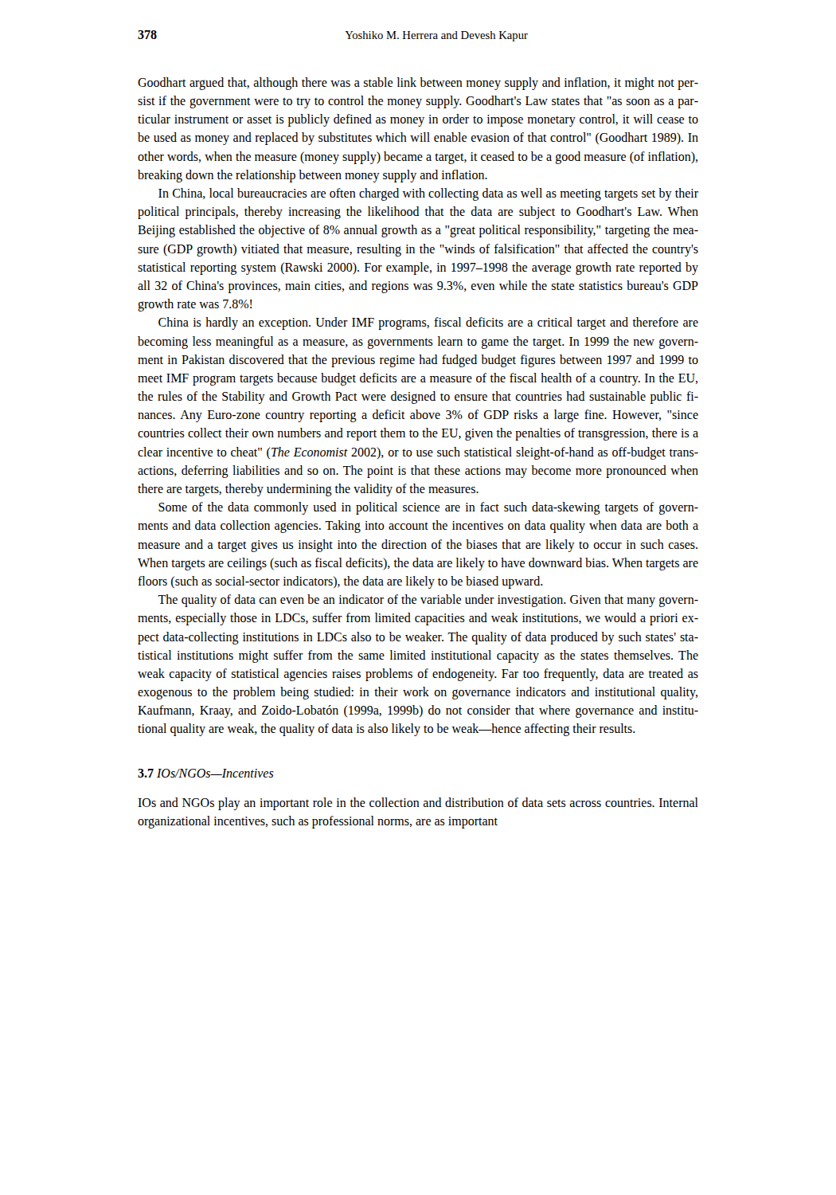378 Yoshiko M. Herrera and Devesh Kapur
Goodhart argued that, although there was a stable link between money supply and inflation, it might not persist if the government were to try to control the money supply. Goodhart's Law states that "as soon as a particular instrument or asset is publicly defined as money in order to impose monetary control, it will cease to be used as money and replaced by substitutes which will enable evasion of that control" (Goodhart 1989). In other words, when the measure (money supply) became a target, it ceased to be a good measure (of inflation), breaking down the relationship between money supply and inflation.
In China, local bureaucracies are often charged with collecting data as well as meeting targets set by their political principals, thereby increasing the likelihood that the data are subject to Goodhart's Law. When Beijing established the objective of 8% annual growth as a "great political responsibility," targeting the measure (GDP growth) vitiated that measure, resulting in the "winds of falsification" that affected the country's statistical reporting system (Rawski 2000). For example, in 1997–1998 the average growth rate reported by all 32 of China's provinces, main cities, and regions was 9.3%, even while the state statistics bureau's GDP growth rate was 7.8%!
China is hardly an exception. Under IMF programs, fiscal deficits are a critical target and therefore are becoming less meaningful as a measure, as governments learn to game the target. In 1999 the new government in Pakistan discovered that the previous regime had fudged budget figures between 1997 and 1999 to meet IMF program targets because budget deficits are a measure of the fiscal health of a country. In the EU, the rules of the Stability and Growth Pact were designed to ensure that countries had sustainable public finances. Any Euro-zone country reporting a deficit above 3% of GDP risks a large fine. However, "since countries collect their own numbers and report them to the EU, given the penalties of transgression, there is a clear incentive to cheat" (The Economist 2002), or to use such statistical sleight-of-hand as off-budget transactions, deferring liabilities and so on. The point is that these actions may become more pronounced when there are targets, thereby undermining the validity of the measures.
Some of the data commonly used in political science are in fact such data-skewing targets of governments and data collection agencies. Taking into account the incentives on data quality when data are both a measure and a target gives us insight into the direction of the biases that are likely to occur in such cases. When targets are ceilings (such as fiscal deficits), the data are likely to have downward bias. When targets are floors (such as social-sector indicators), the data are likely to be biased upward.
The quality of data can even be an indicator of the variable under investigation. Given that many governments, especially those in LDCs, suffer from limited capacities and weak institutions, we would a priori expect data-collecting institutions in LDCs also to be weaker. The quality of data produced by such states' statistical institutions might suffer from the same limited institutional capacity as the states themselves. The weak capacity of statistical agencies raises problems of endogeneity. Far too frequently, data are treated as exogenous to the problem being studied: in their work on governance indicators and institutional quality, Kaufmann, Kraay, and Zoido-Lobatón (1999a, 1999b) do not consider that where governance and institutional quality are weak, the quality of data is also likely to be weak—hence affecting their results.
3.7 IOs/NGOs—Incentives
IOs and NGOs play an important role in the collection and distribution of data sets across countries. Internal organizational incentives, such as professional norms, are as important